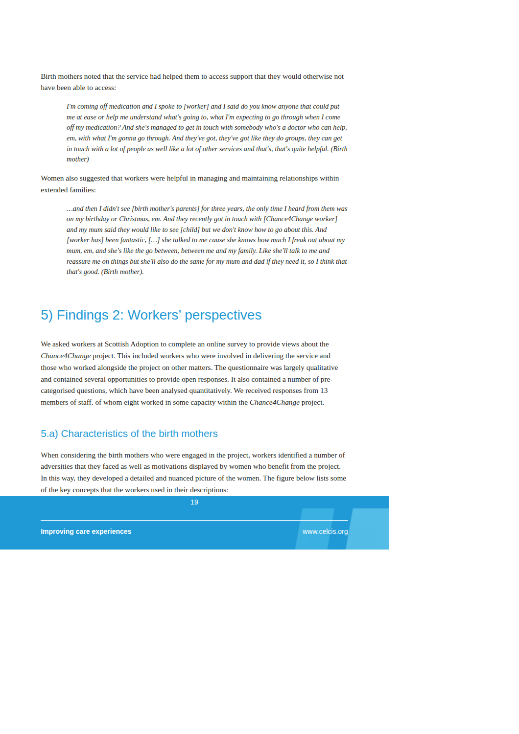Birth mothers noted that the service had helped them to access support that they would otherwise not have been able to access:
I'm coming off medication and I spoke to [worker] and I said do you know anyone that could put me at ease or help me understand what's going to, what I'm expecting to go through when I come off my medication? And she's managed to get in touch with somebody who's a doctor who can help, em, with what I'm gonna go through. And they've got, they've got like they do groups, they can get in touch with a lot of people as well like a lot of other services and that's, that's quite helpful. (Birth mother)
Women also suggested that workers were helpful in managing and maintaining relationships within extended families:
…and then I didn't see [birth mother's parents] for three years, the only time I heard from them was on my birthday or Christmas, em. And they recently got in touch with [Chance4Change worker] and my mum said they would like to see [child] but we don't know how to go about this. And [worker has] been fantastic, […] she talked to me cause she knows how much I freak out about my mum, em, and she's like the go between, between me and my family. Like she'll talk to me and reassure me on things but she'll also do the same for my mum and dad if they need it, so I think that that's good. (Birth mother).
5) Findings 2: Workers’ perspectives
We asked workers at Scottish Adoption to complete an online survey to provide views about the Chance4Change project. This included workers who were involved in delivering the service and those who worked alongside the project on other matters. The questionnaire was largely qualitative and contained several opportunities to provide open responses. It also contained a number of pre-categorised questions, which have been analysed quantitatively. We received responses from 13 members of staff, of whom eight worked in some capacity within the Chance4Change project.
5.a) Characteristics of the birth mothers
When considering the birth mothers who were engaged in the project, workers identified a number of adversities that they faced as well as motivations displayed by women who benefit from the project. In this way, they developed a detailed and nuanced picture of the women. The figure below lists some of the key concepts that the workers used in their descriptions:
19
Improving care experiences www.celcis.org